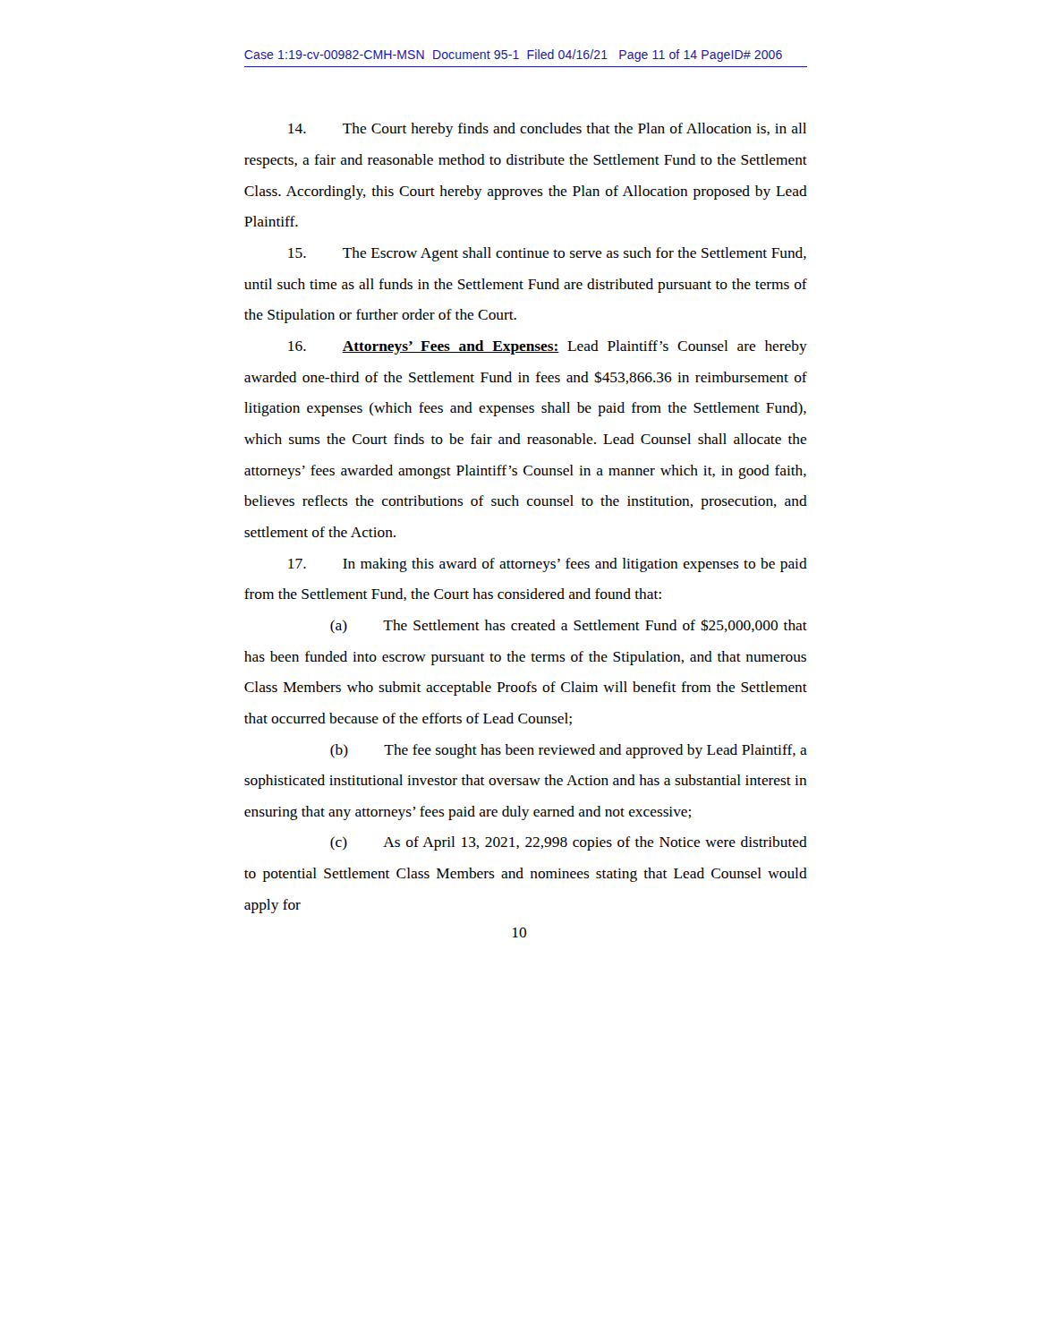Case 1:19-cv-00982-CMH-MSN Document 95-1 Filed 04/16/21 Page 11 of 14 PageID# 2006
14. The Court hereby finds and concludes that the Plan of Allocation is, in all respects, a fair and reasonable method to distribute the Settlement Fund to the Settlement Class. Accordingly, this Court hereby approves the Plan of Allocation proposed by Lead Plaintiff.
15. The Escrow Agent shall continue to serve as such for the Settlement Fund, until such time as all funds in the Settlement Fund are distributed pursuant to the terms of the Stipulation or further order of the Court.
16. Attorneys’ Fees and Expenses: Lead Plaintiff’s Counsel are hereby awarded one-third of the Settlement Fund in fees and $453,866.36 in reimbursement of litigation expenses (which fees and expenses shall be paid from the Settlement Fund), which sums the Court finds to be fair and reasonable. Lead Counsel shall allocate the attorneys’ fees awarded amongst Plaintiff’s Counsel in a manner which it, in good faith, believes reflects the contributions of such counsel to the institution, prosecution, and settlement of the Action.
17. In making this award of attorneys’ fees and litigation expenses to be paid from the Settlement Fund, the Court has considered and found that:
(a) The Settlement has created a Settlement Fund of $25,000,000 that has been funded into escrow pursuant to the terms of the Stipulation, and that numerous Class Members who submit acceptable Proofs of Claim will benefit from the Settlement that occurred because of the efforts of Lead Counsel;
(b) The fee sought has been reviewed and approved by Lead Plaintiff, a sophisticated institutional investor that oversaw the Action and has a substantial interest in ensuring that any attorneys’ fees paid are duly earned and not excessive;
(c) As of April 13, 2021, 22,998 copies of the Notice were distributed to potential Settlement Class Members and nominees stating that Lead Counsel would apply for
10